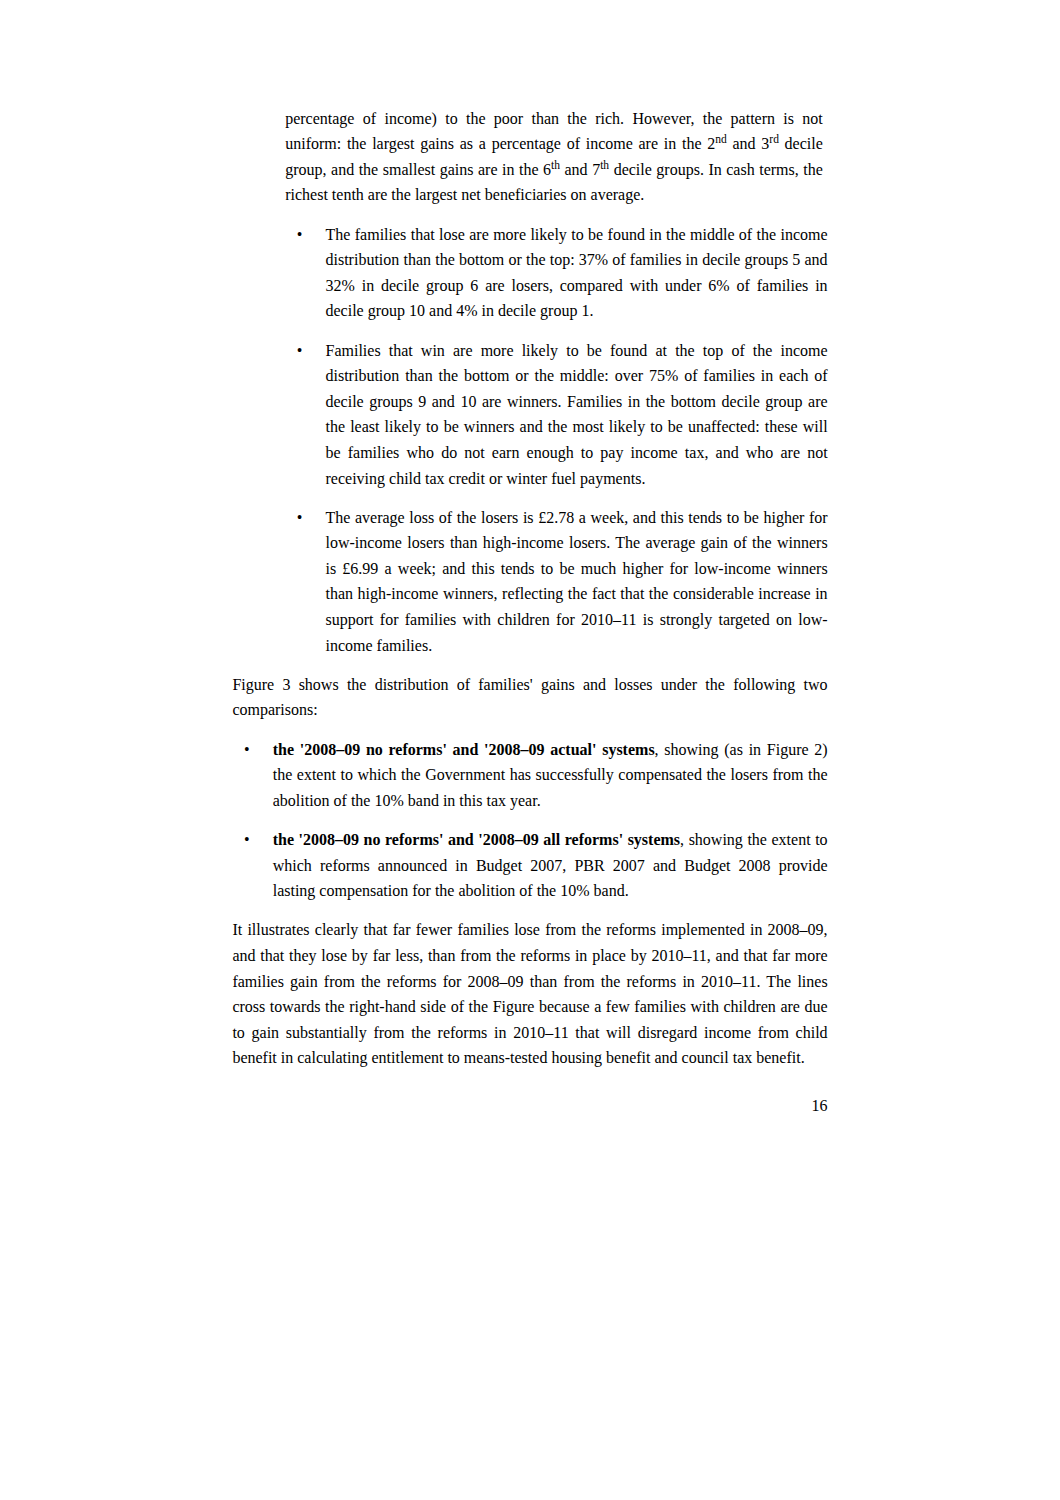percentage of income) to the poor than the rich. However, the pattern is not uniform: the largest gains as a percentage of income are in the 2nd and 3rd decile group, and the smallest gains are in the 6th and 7th decile groups. In cash terms, the richest tenth are the largest net beneficiaries on average.
The families that lose are more likely to be found in the middle of the income distribution than the bottom or the top: 37% of families in decile groups 5 and 32% in decile group 6 are losers, compared with under 6% of families in decile group 10 and 4% in decile group 1.
Families that win are more likely to be found at the top of the income distribution than the bottom or the middle: over 75% of families in each of decile groups 9 and 10 are winners. Families in the bottom decile group are the least likely to be winners and the most likely to be unaffected: these will be families who do not earn enough to pay income tax, and who are not receiving child tax credit or winter fuel payments.
The average loss of the losers is £2.78 a week, and this tends to be higher for low-income losers than high-income losers. The average gain of the winners is £6.99 a week; and this tends to be much higher for low-income winners than high-income winners, reflecting the fact that the considerable increase in support for families with children for 2010–11 is strongly targeted on low-income families.
Figure 3 shows the distribution of families' gains and losses under the following two comparisons:
the '2008–09 no reforms' and '2008–09 actual' systems, showing (as in Figure 2) the extent to which the Government has successfully compensated the losers from the abolition of the 10% band in this tax year.
the '2008–09 no reforms' and '2008–09 all reforms' systems, showing the extent to which reforms announced in Budget 2007, PBR 2007 and Budget 2008 provide lasting compensation for the abolition of the 10% band.
It illustrates clearly that far fewer families lose from the reforms implemented in 2008–09, and that they lose by far less, than from the reforms in place by 2010–11, and that far more families gain from the reforms for 2008–09 than from the reforms in 2010–11. The lines cross towards the right-hand side of the Figure because a few families with children are due to gain substantially from the reforms in 2010–11 that will disregard income from child benefit in calculating entitlement to means-tested housing benefit and council tax benefit.
16